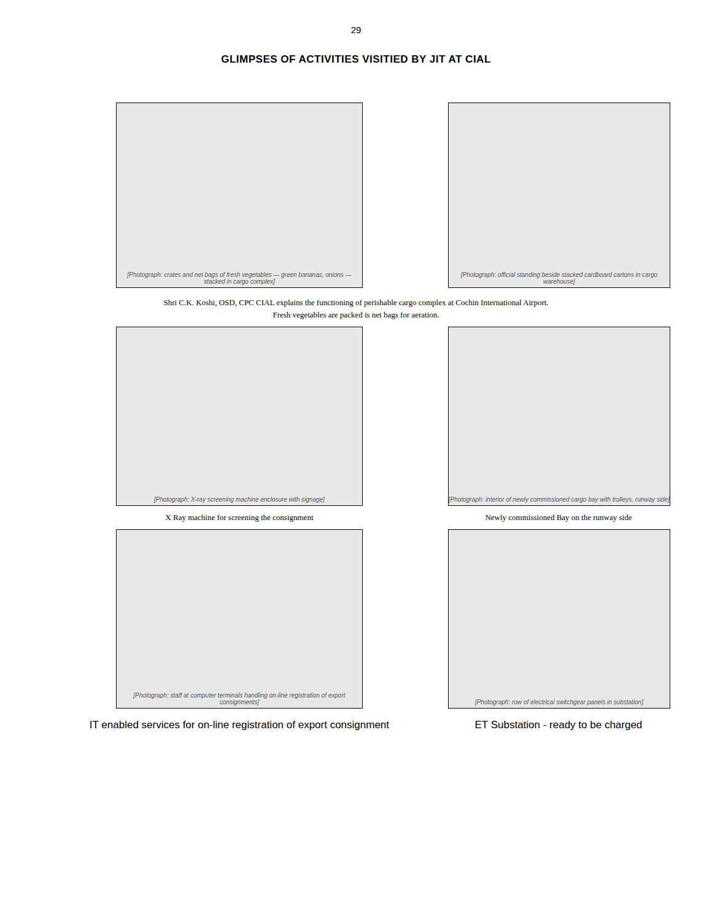29
GLIMPSES OF ACTIVITIES VISITIED BY JIT AT CIAL
| [Photograph: crates and net bags of fresh vegetables — green bananas, onions — stacked in cargo complex] | [Photograph: official standing beside stacked cardboard cartons in cargo warehouse] |
| Shri C.K. Koshi, OSD, CPC CIAL explains the functioning of perishable cargo complex at Cochin International Airport. Fresh vegetables are packed is net bags for aeration. |
| [Photograph: X-ray screening machine enclosure with signage] X Ray machine for screening the consignment | [Photograph: interior of newly commissioned cargo bay with trolleys, runway side] Newly commissioned Bay on the runway side |
| [Photograph: staff at computer terminals handling on-line registration of export consignments] IT enabled services for on-line registration of export consignment | [Photograph: row of electrical switchgear panels in substation] ET Substation - ready to be charged |